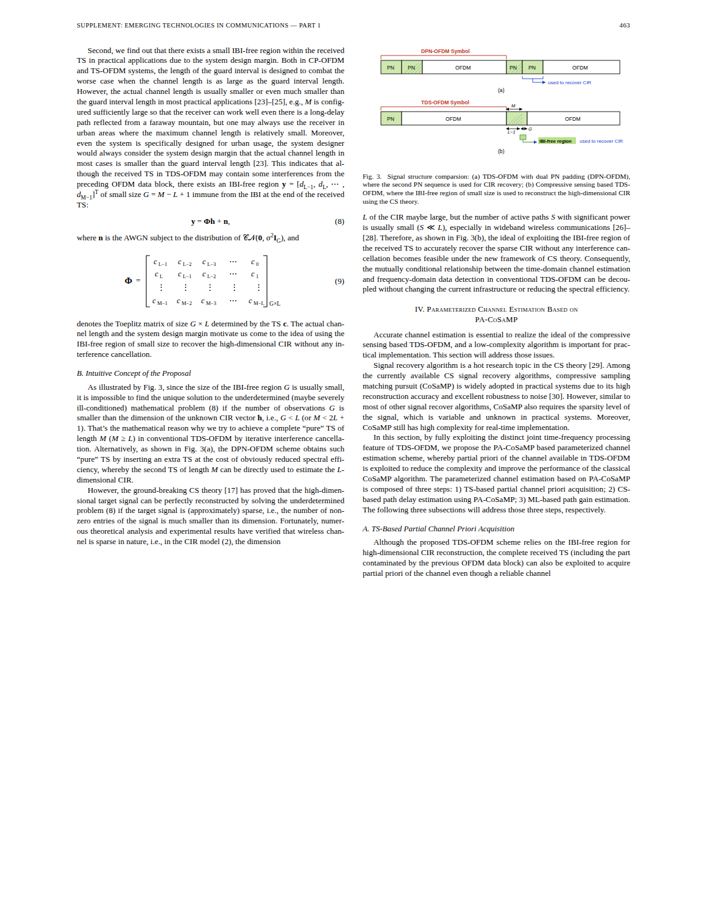Supplement: Emerging Technologies in Communications — Part 1
463
Second, we find out that there exists a small IBI-free region within the received TS in practical applications due to the system design margin. Both in CP-OFDM and TS-OFDM systems, the length of the guard interval is designed to combat the worse case when the channel length is as large as the guard interval length. However, the actual channel length is usually smaller or even much smaller than the guard interval length in most practical applications [23]–[25], e.g., M is configured sufficiently large so that the receiver can work well even there is a long-delay path reflected from a faraway mountain, but one may always use the receiver in urban areas where the maximum channel length is relatively small. Moreover, even the system is specifically designed for urban usage, the system designer would always consider the system design margin that the actual channel length in most cases is smaller than the guard interval length [23]. This indicates that although the received TS in TDS-OFDM may contain some interferences from the preceding OFDM data block, there exists an IBI-free region y = [dL−1, dL, ⋯ , dM−1]T of small size G = M − L + 1 immune from the IBI at the end of the received TS:
y = Φh + n,
(8)
where n is the AWGN subject to the distribution of 𝒞𝒩(0, σ2IG), and
Φ = cL−1 cL−2 cL−3 ⋯ c0 cL cL−1 cL−2 ⋯ c1 ⋮ ⋮ ⋮ ⋮ ⋮ cM−1 cM−2 cM−3 ⋯ cM−L G×L
(9)
denotes the Toeplitz matrix of size G × L determined by the TS c. The actual channel length and the system design margin motivate us come to the idea of using the IBI-free region of small size to recover the high-dimensional CIR without any interference cancellation.
B. Intuitive Concept of the Proposal
As illustrated by Fig. 3, since the size of the IBI-free region G is usually small, it is impossible to find the unique solution to the underdetermined (maybe severely ill-conditioned) mathematical problem (8) if the number of observations G is smaller than the dimension of the unknown CIR vector h, i.e., G < L (or M < 2L + 1). That’s the mathematical reason why we try to achieve a complete “pure” TS of length M (M ≥ L) in conventional TDS-OFDM by iterative interference cancellation. Alternatively, as shown in Fig. 3(a), the DPN-OFDM scheme obtains such “pure” TS by inserting an extra TS at the cost of obviously reduced spectral efficiency, whereby the second TS of length M can be directly used to estimate the L-dimensional CIR.
However, the ground-breaking CS theory [17] has proved that the high-dimensional target signal can be perfectly reconstructed by solving the underdetermined problem (8) if the target signal is (approximately) sparse, i.e., the number of nonzero entries of the signal is much smaller than its dimension. Fortunately, numerous theoretical analysis and experimental results have verified that wireless channel is sparse in nature, i.e., in the CIR model (2), the dimension
DPN-OFDM Symbol PN PN OFDM PN PN OFDM used to recover CIR (a) TDS-OFDM Symbol M PN OFDM OFDM L−1 G IBI-free region used to recover CIR (b)
Fig. 3. Signal structure comparsion: (a) TDS-OFDM with dual PN padding (DPN-OFDM), where the second PN sequence is used for CIR recovery; (b) Compressive sensing based TDS-OFDM, where the IBI-free region of small size is used to reconstruct the high-dimensional CIR using the CS theory.
L of the CIR maybe large, but the number of active paths S with significant power is usually small (S ≪ L), especially in wideband wireless communications [26]–[28]. Therefore, as shown in Fig. 3(b), the ideal of exploiting the IBI-free region of the received TS to accurately recover the sparse CIR without any interference cancellation becomes feasible under the new framework of CS theory. Consequently, the mutually conditional relationship between the time-domain channel estimation and frequency-domain data detection in conventional TDS-OFDM can be decoupled without changing the current infrastructure or reducing the spectral efficiency.
IV. Parameterized Channel Estimation Based on
PA-CoSaMP
Accurate channel estimation is essential to realize the ideal of the compressive sensing based TDS-OFDM, and a low-complexity algorithm is important for practical implementation. This section will address those issues.
Signal recovery algorithm is a hot research topic in the CS theory [29]. Among the currently available CS signal recovery algorithms, compressive sampling matching pursuit (CoSaMP) is widely adopted in practical systems due to its high reconstruction accuracy and excellent robustness to noise [30]. However, similar to most of other signal recover algorithms, CoSaMP also requires the sparsity level of the signal, which is variable and unknown in practical systems. Moreover, CoSaMP still has high complexity for real-time implementation.
In this section, by fully exploiting the distinct joint time-frequency processing feature of TDS-OFDM, we propose the PA-CoSaMP based parameterized channel estimation scheme, whereby partial priori of the channel available in TDS-OFDM is exploited to reduce the complexity and improve the performance of the classical CoSaMP algorithm. The parameterized channel estimation based on PA-CoSaMP is composed of three steps: 1) TS-based partial channel priori acquisition; 2) CS-based path delay estimation using PA-CoSaMP; 3) ML-based path gain estimation. The following three subsections will address those three steps, respectively.
A. TS-Based Partial Channel Priori Acquisition
Although the proposed TDS-OFDM scheme relies on the IBI-free region for high-dimensional CIR reconstruction, the complete received TS (including the part contaminated by the previous OFDM data block) can also be exploited to acquire partial priori of the channel even though a reliable channel